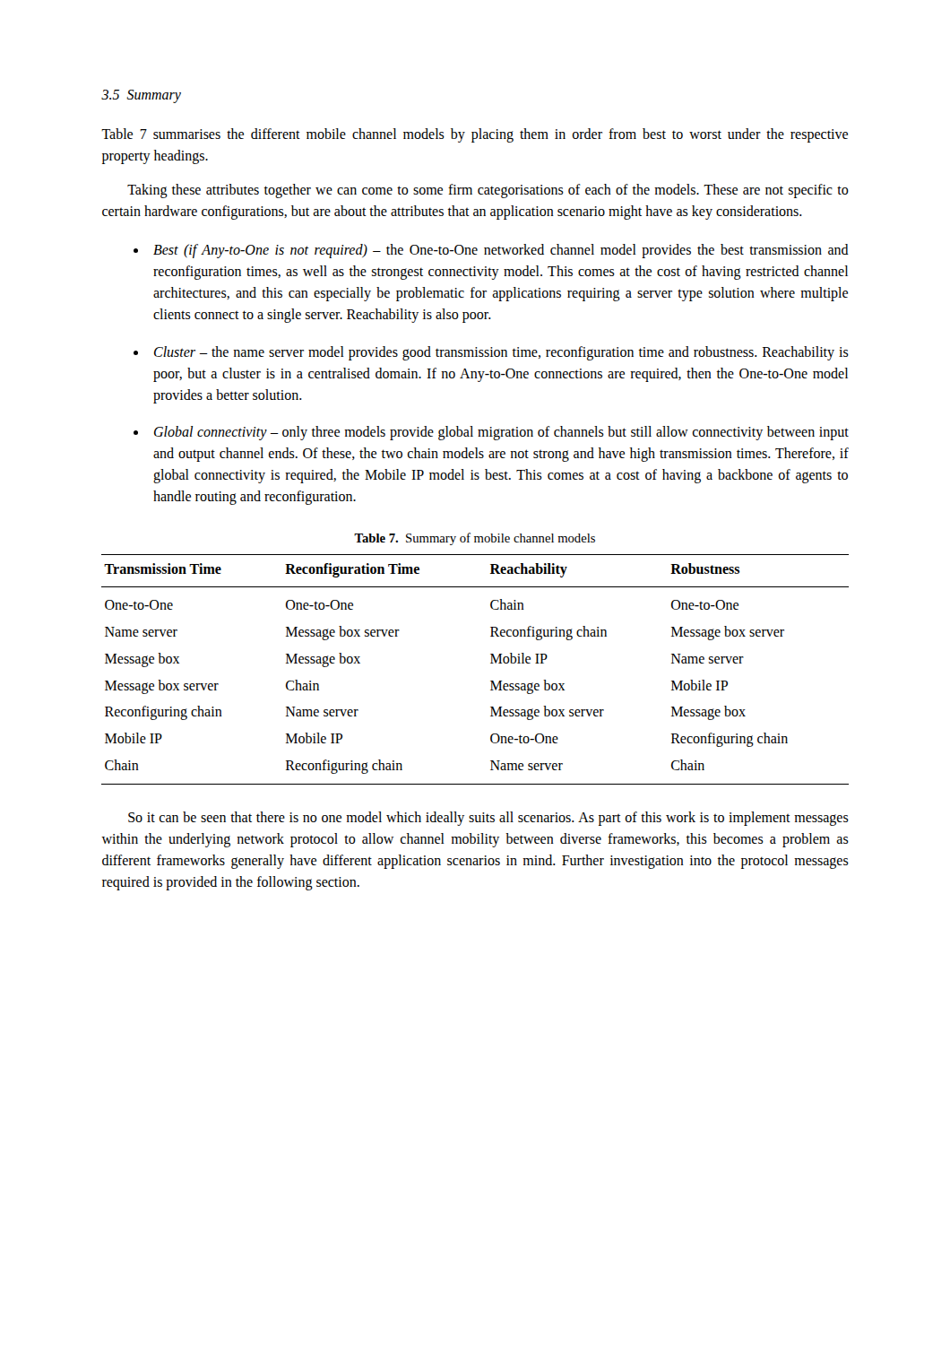3.5 Summary
Table 7 summarises the different mobile channel models by placing them in order from best to worst under the respective property headings.
Taking these attributes together we can come to some firm categorisations of each of the models. These are not specific to certain hardware configurations, but are about the attributes that an application scenario might have as key considerations.
Best (if Any-to-One is not required) – the One-to-One networked channel model provides the best transmission and reconfiguration times, as well as the strongest connectivity model. This comes at the cost of having restricted channel architectures, and this can especially be problematic for applications requiring a server type solution where multiple clients connect to a single server. Reachability is also poor.
Cluster – the name server model provides good transmission time, reconfiguration time and robustness. Reachability is poor, but a cluster is in a centralised domain. If no Any-to-One connections are required, then the One-to-One model provides a better solution.
Global connectivity – only three models provide global migration of channels but still allow connectivity between input and output channel ends. Of these, the two chain models are not strong and have high transmission times. Therefore, if global connectivity is required, the Mobile IP model is best. This comes at a cost of having a backbone of agents to handle routing and reconfiguration.
Table 7. Summary of mobile channel models
| Transmission Time | Reconfiguration Time | Reachability | Robustness |
| --- | --- | --- | --- |
| One-to-One | One-to-One | Chain | One-to-One |
| Name server | Message box server | Reconfiguring chain | Message box server |
| Message box | Message box | Mobile IP | Name server |
| Message box server | Chain | Message box | Mobile IP |
| Reconfiguring chain | Name server | Message box server | Message box |
| Mobile IP | Mobile IP | One-to-One | Reconfiguring chain |
| Chain | Reconfiguring chain | Name server | Chain |
So it can be seen that there is no one model which ideally suits all scenarios. As part of this work is to implement messages within the underlying network protocol to allow channel mobility between diverse frameworks, this becomes a problem as different frameworks generally have different application scenarios in mind. Further investigation into the protocol messages required is provided in the following section.